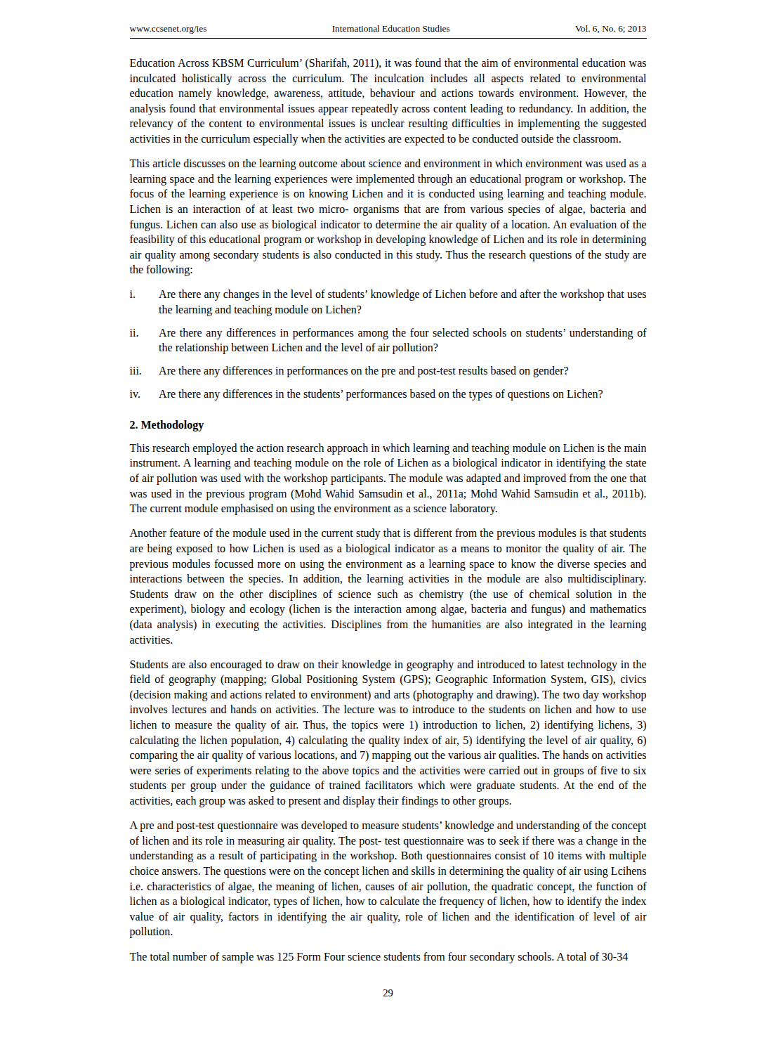www.ccsenet.org/ies International Education Studies Vol. 6, No. 6; 2013
Education Across KBSM Curriculum’ (Sharifah, 2011), it was found that the aim of environmental education was inculcated holistically across the curriculum. The inculcation includes all aspects related to environmental education namely knowledge, awareness, attitude, behaviour and actions towards environment. However, the analysis found that environmental issues appear repeatedly across content leading to redundancy. In addition, the relevancy of the content to environmental issues is unclear resulting difficulties in implementing the suggested activities in the curriculum especially when the activities are expected to be conducted outside the classroom.
This article discusses on the learning outcome about science and environment in which environment was used as a learning space and the learning experiences were implemented through an educational program or workshop. The focus of the learning experience is on knowing Lichen and it is conducted using learning and teaching module. Lichen is an interaction of at least two micro- organisms that are from various species of algae, bacteria and fungus. Lichen can also use as biological indicator to determine the air quality of a location. An evaluation of the feasibility of this educational program or workshop in developing knowledge of Lichen and its role in determining air quality among secondary students is also conducted in this study. Thus the research questions of the study are the following:
Are there any changes in the level of students’ knowledge of Lichen before and after the workshop that uses the learning and teaching module on Lichen?
Are there any differences in performances among the four selected schools on students’ understanding of the relationship between Lichen and the level of air pollution?
Are there any differences in performances on the pre and post-test results based on gender?
Are there any differences in the students’ performances based on the types of questions on Lichen?
2. Methodology
This research employed the action research approach in which learning and teaching module on Lichen is the main instrument. A learning and teaching module on the role of Lichen as a biological indicator in identifying the state of air pollution was used with the workshop participants. The module was adapted and improved from the one that was used in the previous program (Mohd Wahid Samsudin et al., 2011a; Mohd Wahid Samsudin et al., 2011b). The current module emphasised on using the environment as a science laboratory.
Another feature of the module used in the current study that is different from the previous modules is that students are being exposed to how Lichen is used as a biological indicator as a means to monitor the quality of air. The previous modules focussed more on using the environment as a learning space to know the diverse species and interactions between the species. In addition, the learning activities in the module are also multidisciplinary. Students draw on the other disciplines of science such as chemistry (the use of chemical solution in the experiment), biology and ecology (lichen is the interaction among algae, bacteria and fungus) and mathematics (data analysis) in executing the activities. Disciplines from the humanities are also integrated in the learning activities.
Students are also encouraged to draw on their knowledge in geography and introduced to latest technology in the field of geography (mapping; Global Positioning System (GPS); Geographic Information System, GIS), civics (decision making and actions related to environment) and arts (photography and drawing). The two day workshop involves lectures and hands on activities. The lecture was to introduce to the students on lichen and how to use lichen to measure the quality of air. Thus, the topics were 1) introduction to lichen, 2) identifying lichens, 3) calculating the lichen population, 4) calculating the quality index of air, 5) identifying the level of air quality, 6) comparing the air quality of various locations, and 7) mapping out the various air qualities. The hands on activities were series of experiments relating to the above topics and the activities were carried out in groups of five to six students per group under the guidance of trained facilitators which were graduate students. At the end of the activities, each group was asked to present and display their findings to other groups.
A pre and post-test questionnaire was developed to measure students’ knowledge and understanding of the concept of lichen and its role in measuring air quality. The post- test questionnaire was to seek if there was a change in the understanding as a result of participating in the workshop. Both questionnaires consist of 10 items with multiple choice answers. The questions were on the concept lichen and skills in determining the quality of air using Lcihens i.e. characteristics of algae, the meaning of lichen, causes of air pollution, the quadratic concept, the function of lichen as a biological indicator, types of lichen, how to calculate the frequency of lichen, how to identify the index value of air quality, factors in identifying the air quality, role of lichen and the identification of level of air pollution.
The total number of sample was 125 Form Four science students from four secondary schools. A total of 30-34
29